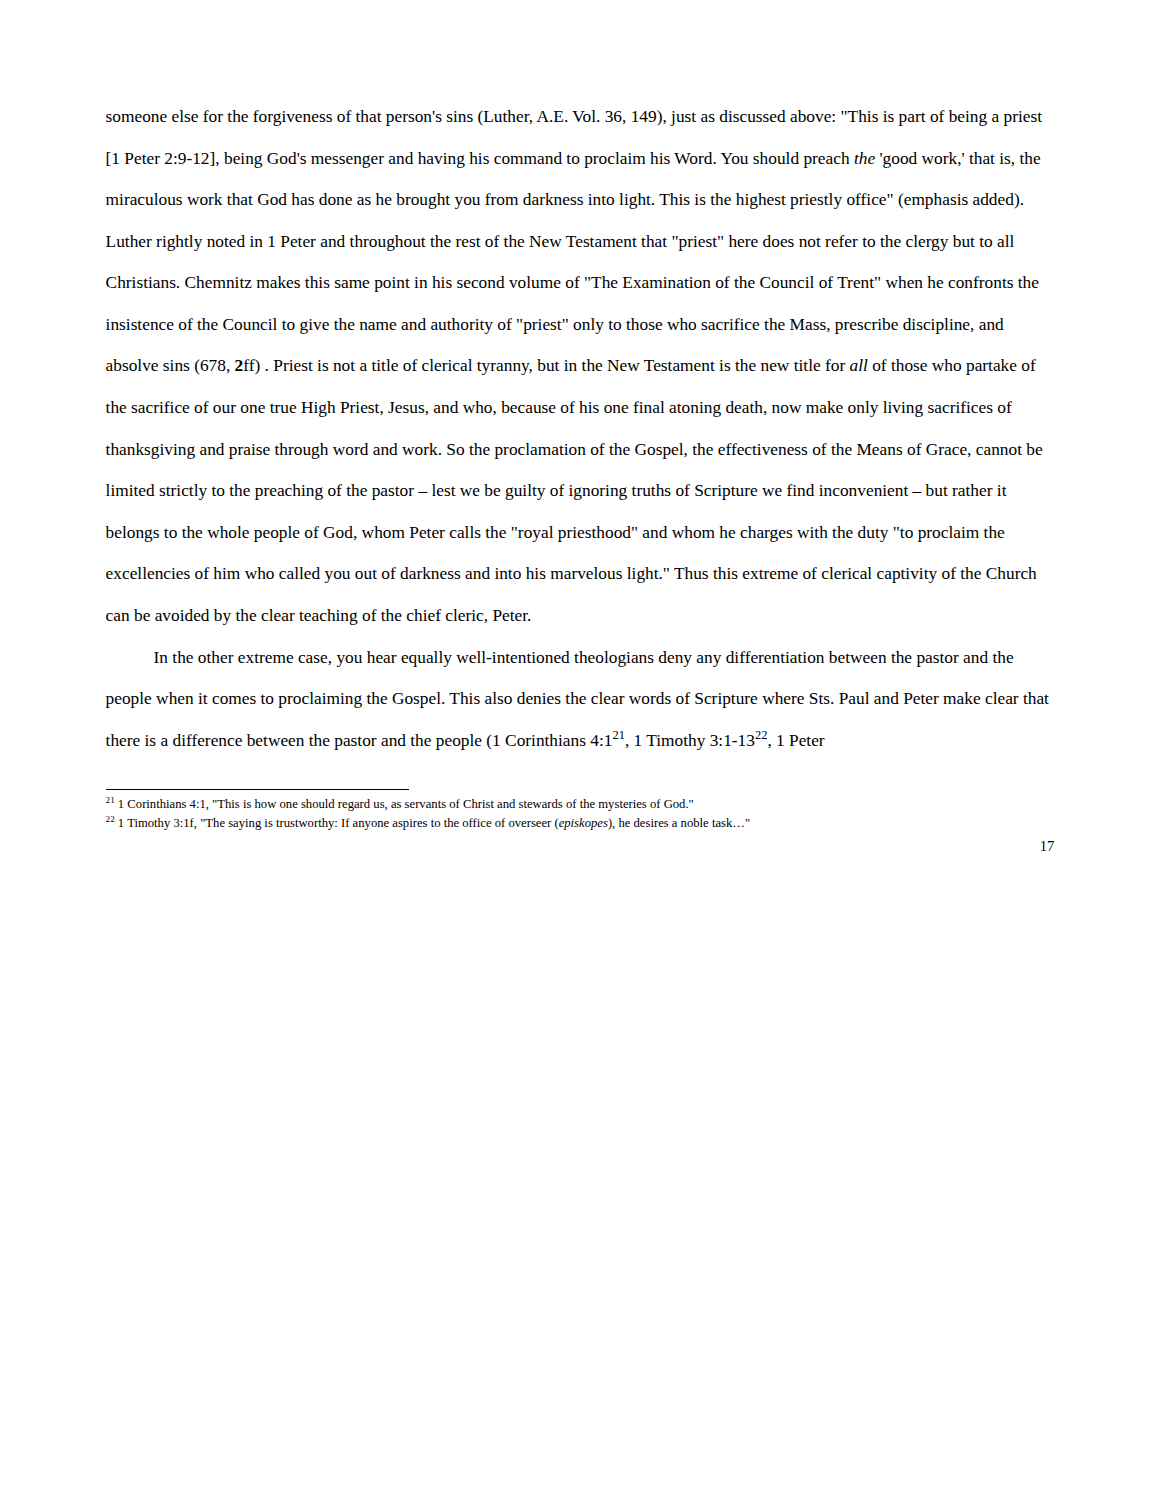someone else for the forgiveness of that person's sins (Luther, A.E. Vol. 36, 149), just as discussed above: "This is part of being a priest [1 Peter 2:9-12], being God's messenger and having his command to proclaim his Word. You should preach the 'good work,' that is, the miraculous work that God has done as he brought you from darkness into light. This is the highest priestly office" (emphasis added). Luther rightly noted in 1 Peter and throughout the rest of the New Testament that "priest" here does not refer to the clergy but to all Christians. Chemnitz makes this same point in his second volume of "The Examination of the Council of Trent" when he confronts the insistence of the Council to give the name and authority of "priest" only to those who sacrifice the Mass, prescribe discipline, and absolve sins (678, 2ff) . Priest is not a title of clerical tyranny, but in the New Testament is the new title for all of those who partake of the sacrifice of our one true High Priest, Jesus, and who, because of his one final atoning death, now make only living sacrifices of thanksgiving and praise through word and work. So the proclamation of the Gospel, the effectiveness of the Means of Grace, cannot be limited strictly to the preaching of the pastor – lest we be guilty of ignoring truths of Scripture we find inconvenient – but rather it belongs to the whole people of God, whom Peter calls the "royal priesthood" and whom he charges with the duty "to proclaim the excellencies of him who called you out of darkness and into his marvelous light." Thus this extreme of clerical captivity of the Church can be avoided by the clear teaching of the chief cleric, Peter.
In the other extreme case, you hear equally well-intentioned theologians deny any differentiation between the pastor and the people when it comes to proclaiming the Gospel. This also denies the clear words of Scripture where Sts. Paul and Peter make clear that there is a difference between the pastor and the people (1 Corinthians 4:121, 1 Timothy 3:1-1322, 1 Peter
21 1 Corinthians 4:1, "This is how one should regard us, as servants of Christ and stewards of the mysteries of God."
22 1 Timothy 3:1f, "The saying is trustworthy: If anyone aspires to the office of overseer (episkopes), he desires a noble task…"
17